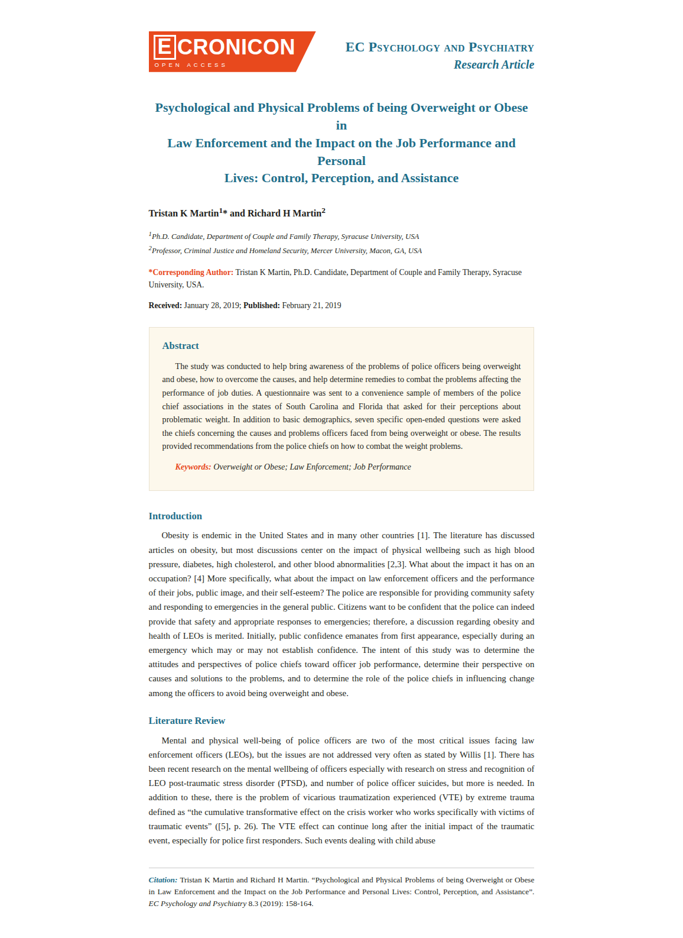ECRONICON
OPEN ACCESS
EC Psychology and Psychiatry
Research Article
Psychological and Physical Problems of being Overweight or Obese in
Law Enforcement and the Impact on the Job Performance and Personal
Lives: Control, Perception, and Assistance
Tristan K Martin1* and Richard H Martin2
1Ph.D. Candidate, Department of Couple and Family Therapy, Syracuse University, USA
2Professor, Criminal Justice and Homeland Security, Mercer University, Macon, GA, USA
*Corresponding Author: Tristan K Martin, Ph.D. Candidate, Department of Couple and Family Therapy, Syracuse University, USA.
Received: January 28, 2019; Published: February 21, 2019
Abstract
The study was conducted to help bring awareness of the problems of police officers being overweight and obese, how to overcome the causes, and help determine remedies to combat the problems affecting the performance of job duties. A questionnaire was sent to a convenience sample of members of the police chief associations in the states of South Carolina and Florida that asked for their perceptions about problematic weight. In addition to basic demographics, seven specific open-ended questions were asked the chiefs concerning the causes and problems officers faced from being overweight or obese. The results provided recommendations from the police chiefs on how to combat the weight problems.
Keywords: Overweight or Obese; Law Enforcement; Job Performance
Introduction
Obesity is endemic in the United States and in many other countries [1]. The literature has discussed articles on obesity, but most discussions center on the impact of physical wellbeing such as high blood pressure, diabetes, high cholesterol, and other blood abnormalities [2,3]. What about the impact it has on an occupation? [4] More specifically, what about the impact on law enforcement officers and the performance of their jobs, public image, and their self-esteem? The police are responsible for providing community safety and responding to emergencies in the general public. Citizens want to be confident that the police can indeed provide that safety and appropriate responses to emergencies; therefore, a discussion regarding obesity and health of LEOs is merited. Initially, public confidence emanates from first appearance, especially during an emergency which may or may not establish confidence. The intent of this study was to determine the attitudes and perspectives of police chiefs toward officer job performance, determine their perspective on causes and solutions to the problems, and to determine the role of the police chiefs in influencing change among the officers to avoid being overweight and obese.
Literature Review
Mental and physical well-being of police officers are two of the most critical issues facing law enforcement officers (LEOs), but the issues are not addressed very often as stated by Willis [1]. There has been recent research on the mental wellbeing of officers especially with research on stress and recognition of LEO post-traumatic stress disorder (PTSD), and number of police officer suicides, but more is needed. In addition to these, there is the problem of vicarious traumatization experienced (VTE) by extreme trauma defined as “the cumulative transformative effect on the crisis worker who works specifically with victims of traumatic events” ([5], p. 26). The VTE effect can continue long after the initial impact of the traumatic event, especially for police first responders. Such events dealing with child abuse
Citation: Tristan K Martin and Richard H Martin. “Psychological and Physical Problems of being Overweight or Obese in Law Enforcement and the Impact on the Job Performance and Personal Lives: Control, Perception, and Assistance”. EC Psychology and Psychiatry 8.3 (2019): 158-164.